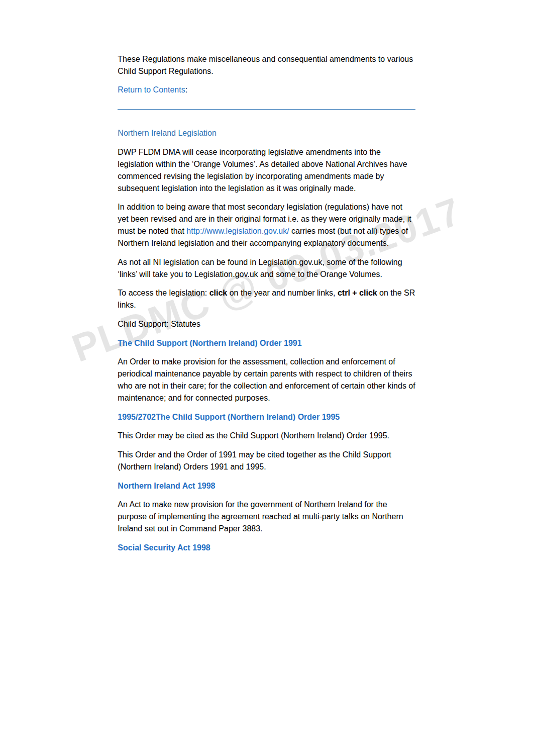PLDMC @ 09.03.2017
These Regulations make miscellaneous and consequential amendments to various Child Support Regulations.
Return to Contents:
Northern Ireland Legislation
DWP FLDM DMA will cease incorporating legislative amendments into the legislation within the ‘Orange Volumes’. As detailed above National Archives have commenced revising the legislation by incorporating amendments made by subsequent legislation into the legislation as it was originally made.
In addition to being aware that most secondary legislation (regulations) have not yet been revised and are in their original format i.e. as they were originally made, it must be noted that http://www.legislation.gov.uk/ carries most (but not all) types of Northern Ireland legislation and their accompanying explanatory documents.
As not all NI legislation can be found in Legislation.gov.uk, some of the following ‘links’ will take you to Legislation.gov.uk and some to the Orange Volumes.
To access the legislation: click on the year and number links, ctrl + click on the SR links.
Child Support: Statutes
The Child Support (Northern Ireland) Order 1991
An Order to make provision for the assessment, collection and enforcement of periodical maintenance payable by certain parents with respect to children of theirs who are not in their care; for the collection and enforcement of certain other kinds of maintenance; and for connected purposes.
1995/2702The Child Support (Northern Ireland) Order 1995
This Order may be cited as the Child Support (Northern Ireland) Order 1995.
This Order and the Order of 1991 may be cited together as the Child Support (Northern Ireland) Orders 1991 and 1995.
Northern Ireland Act 1998
An Act to make new provision for the government of Northern Ireland for the purpose of implementing the agreement reached at multi-party talks on Northern Ireland set out in Command Paper 3883.
Social Security Act 1998